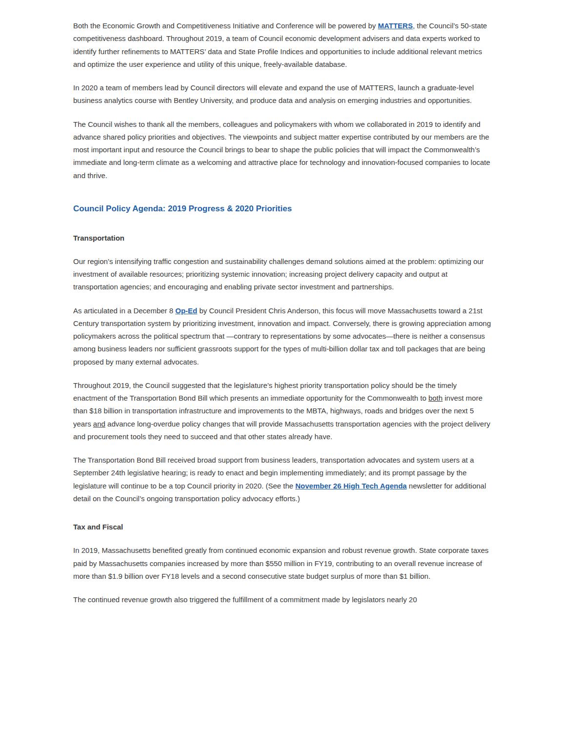Both the Economic Growth and Competitiveness Initiative and Conference will be powered by MATTERS, the Council’s 50-state competitiveness dashboard. Throughout 2019, a team of Council economic development advisers and data experts worked to identify further refinements to MATTERS’ data and State Profile Indices and opportunities to include additional relevant metrics and optimize the user experience and utility of this unique, freely-available database.
In 2020 a team of members lead by Council directors will elevate and expand the use of MATTERS, launch a graduate-level business analytics course with Bentley University, and produce data and analysis on emerging industries and opportunities.
The Council wishes to thank all the members, colleagues and policymakers with whom we collaborated in 2019 to identify and advance shared policy priorities and objectives. The viewpoints and subject matter expertise contributed by our members are the most important input and resource the Council brings to bear to shape the public policies that will impact the Commonwealth’s immediate and long-term climate as a welcoming and attractive place for technology and innovation-focused companies to locate and thrive.
Council Policy Agenda: 2019 Progress & 2020 Priorities
Transportation
Our region’s intensifying traffic congestion and sustainability challenges demand solutions aimed at the problem: optimizing our investment of available resources; prioritizing systemic innovation; increasing project delivery capacity and output at transportation agencies; and encouraging and enabling private sector investment and partnerships.
As articulated in a December 8 Op-Ed by Council President Chris Anderson, this focus will move Massachusetts toward a 21st Century transportation system by prioritizing investment, innovation and impact. Conversely, there is growing appreciation among policymakers across the political spectrum that —contrary to representations by some advocates—there is neither a consensus among business leaders nor sufficient grassroots support for the types of multi-billion dollar tax and toll packages that are being proposed by many external advocates.
Throughout 2019, the Council suggested that the legislature’s highest priority transportation policy should be the timely enactment of the Transportation Bond Bill which presents an immediate opportunity for the Commonwealth to both invest more than $18 billion in transportation infrastructure and improvements to the MBTA, highways, roads and bridges over the next 5 years and advance long-overdue policy changes that will provide Massachusetts transportation agencies with the project delivery and procurement tools they need to succeed and that other states already have.
The Transportation Bond Bill received broad support from business leaders, transportation advocates and system users at a September 24th legislative hearing; is ready to enact and begin implementing immediately; and its prompt passage by the legislature will continue to be a top Council priority in 2020. (See the November 26 High Tech Agenda newsletter for additional detail on the Council’s ongoing transportation policy advocacy efforts.)
Tax and Fiscal
In 2019, Massachusetts benefited greatly from continued economic expansion and robust revenue growth. State corporate taxes paid by Massachusetts companies increased by more than $550 million in FY19, contributing to an overall revenue increase of more than $1.9 billion over FY18 levels and a second consecutive state budget surplus of more than $1 billion.
The continued revenue growth also triggered the fulfillment of a commitment made by legislators nearly 20